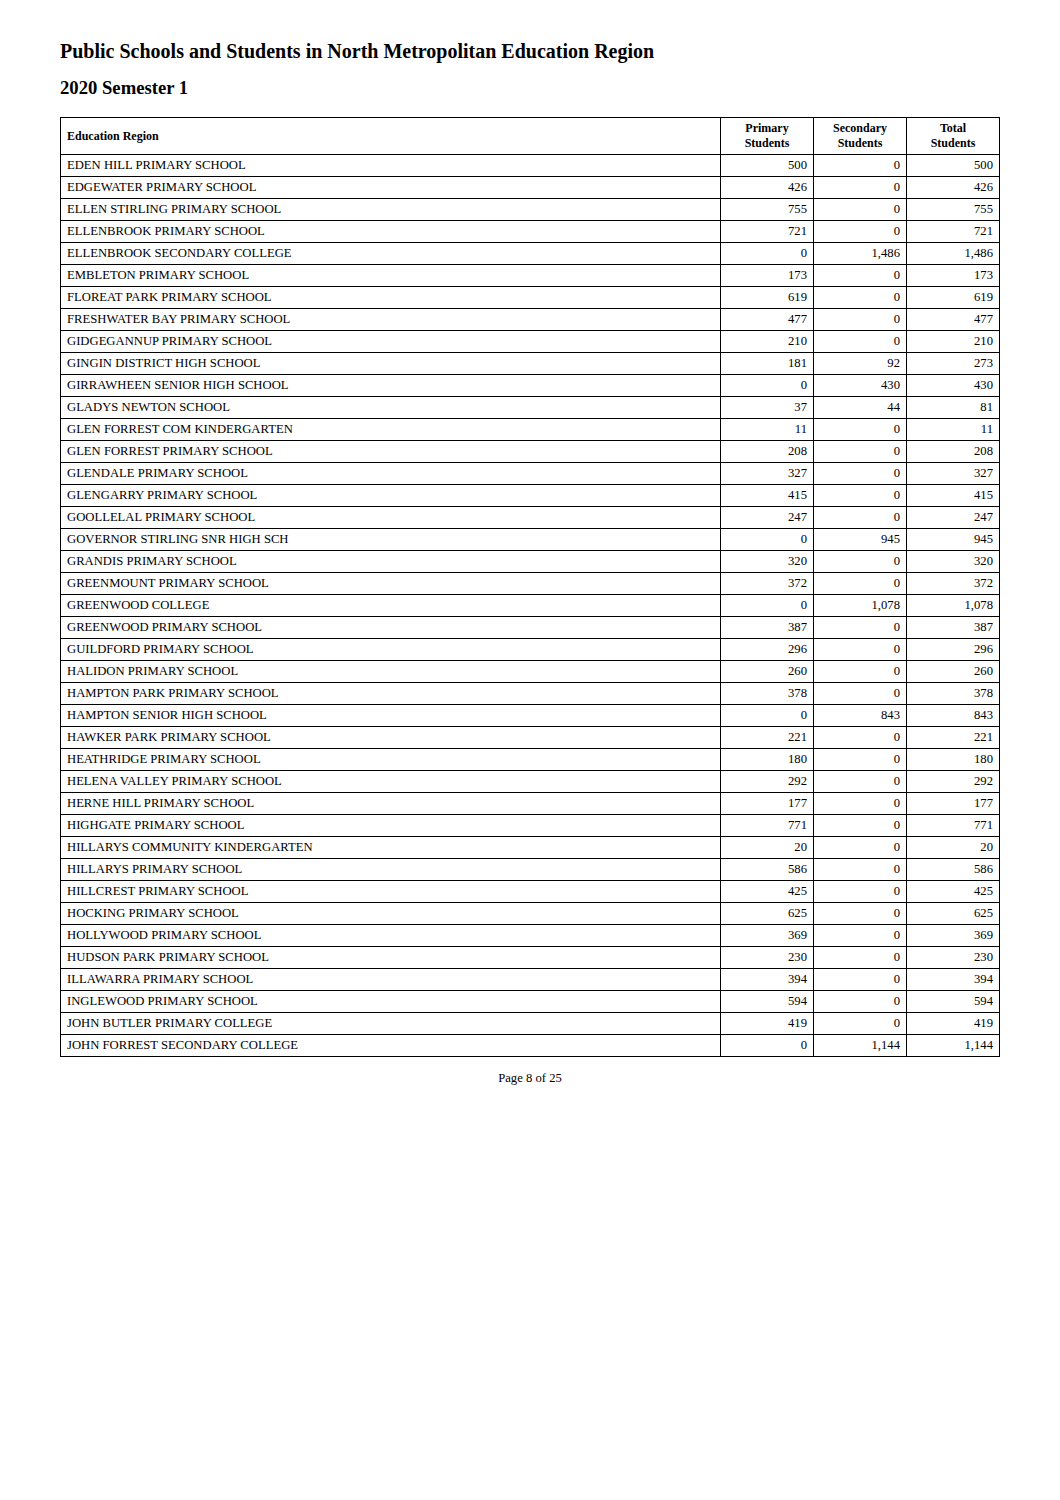Public Schools and Students in North Metropolitan Education Region
2020 Semester 1
| Education Region | Primary Students | Secondary Students | Total Students |
| --- | --- | --- | --- |
| EDEN HILL PRIMARY SCHOOL | 500 | 0 | 500 |
| EDGEWATER PRIMARY SCHOOL | 426 | 0 | 426 |
| ELLEN STIRLING PRIMARY SCHOOL | 755 | 0 | 755 |
| ELLENBROOK PRIMARY SCHOOL | 721 | 0 | 721 |
| ELLENBROOK SECONDARY COLLEGE | 0 | 1,486 | 1,486 |
| EMBLETON PRIMARY SCHOOL | 173 | 0 | 173 |
| FLOREAT PARK PRIMARY SCHOOL | 619 | 0 | 619 |
| FRESHWATER BAY PRIMARY SCHOOL | 477 | 0 | 477 |
| GIDGEGANNUP PRIMARY SCHOOL | 210 | 0 | 210 |
| GINGIN DISTRICT HIGH SCHOOL | 181 | 92 | 273 |
| GIRRAWHEEN SENIOR HIGH SCHOOL | 0 | 430 | 430 |
| GLADYS NEWTON SCHOOL | 37 | 44 | 81 |
| GLEN FORREST COM KINDERGARTEN | 11 | 0 | 11 |
| GLEN FORREST PRIMARY SCHOOL | 208 | 0 | 208 |
| GLENDALE PRIMARY SCHOOL | 327 | 0 | 327 |
| GLENGARRY PRIMARY SCHOOL | 415 | 0 | 415 |
| GOOLLELAL PRIMARY SCHOOL | 247 | 0 | 247 |
| GOVERNOR STIRLING SNR HIGH SCH | 0 | 945 | 945 |
| GRANDIS PRIMARY SCHOOL | 320 | 0 | 320 |
| GREENMOUNT PRIMARY SCHOOL | 372 | 0 | 372 |
| GREENWOOD COLLEGE | 0 | 1,078 | 1,078 |
| GREENWOOD PRIMARY SCHOOL | 387 | 0 | 387 |
| GUILDFORD PRIMARY SCHOOL | 296 | 0 | 296 |
| HALIDON PRIMARY SCHOOL | 260 | 0 | 260 |
| HAMPTON PARK PRIMARY SCHOOL | 378 | 0 | 378 |
| HAMPTON SENIOR HIGH SCHOOL | 0 | 843 | 843 |
| HAWKER PARK PRIMARY SCHOOL | 221 | 0 | 221 |
| HEATHRIDGE PRIMARY SCHOOL | 180 | 0 | 180 |
| HELENA VALLEY PRIMARY SCHOOL | 292 | 0 | 292 |
| HERNE HILL PRIMARY SCHOOL | 177 | 0 | 177 |
| HIGHGATE PRIMARY SCHOOL | 771 | 0 | 771 |
| HILLARYS COMMUNITY KINDERGARTEN | 20 | 0 | 20 |
| HILLARYS PRIMARY SCHOOL | 586 | 0 | 586 |
| HILLCREST PRIMARY SCHOOL | 425 | 0 | 425 |
| HOCKING PRIMARY SCHOOL | 625 | 0 | 625 |
| HOLLYWOOD PRIMARY SCHOOL | 369 | 0 | 369 |
| HUDSON PARK PRIMARY SCHOOL | 230 | 0 | 230 |
| ILLAWARRA PRIMARY SCHOOL | 394 | 0 | 394 |
| INGLEWOOD PRIMARY SCHOOL | 594 | 0 | 594 |
| JOHN BUTLER PRIMARY COLLEGE | 419 | 0 | 419 |
| JOHN FORREST SECONDARY COLLEGE | 0 | 1,144 | 1,144 |
Page 8 of 25